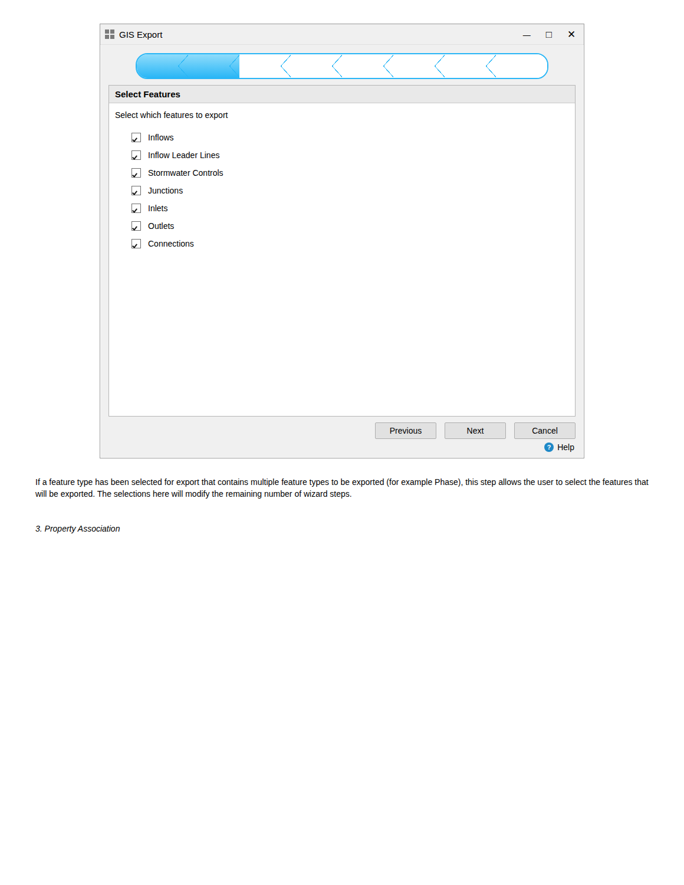GIS Export
Select Features
Select which features to export
Inflows
Inflow Leader Lines
Stormwater Controls
Junctions
Inlets
Outlets
Connections
Previous Next Cancel
?Help
If a feature type has been selected for export that contains multiple feature types to be exported (for example Phase), this step allows the user to select the features that will be exported. The selections here will modify the remaining number of wizard steps.
3. Property Association